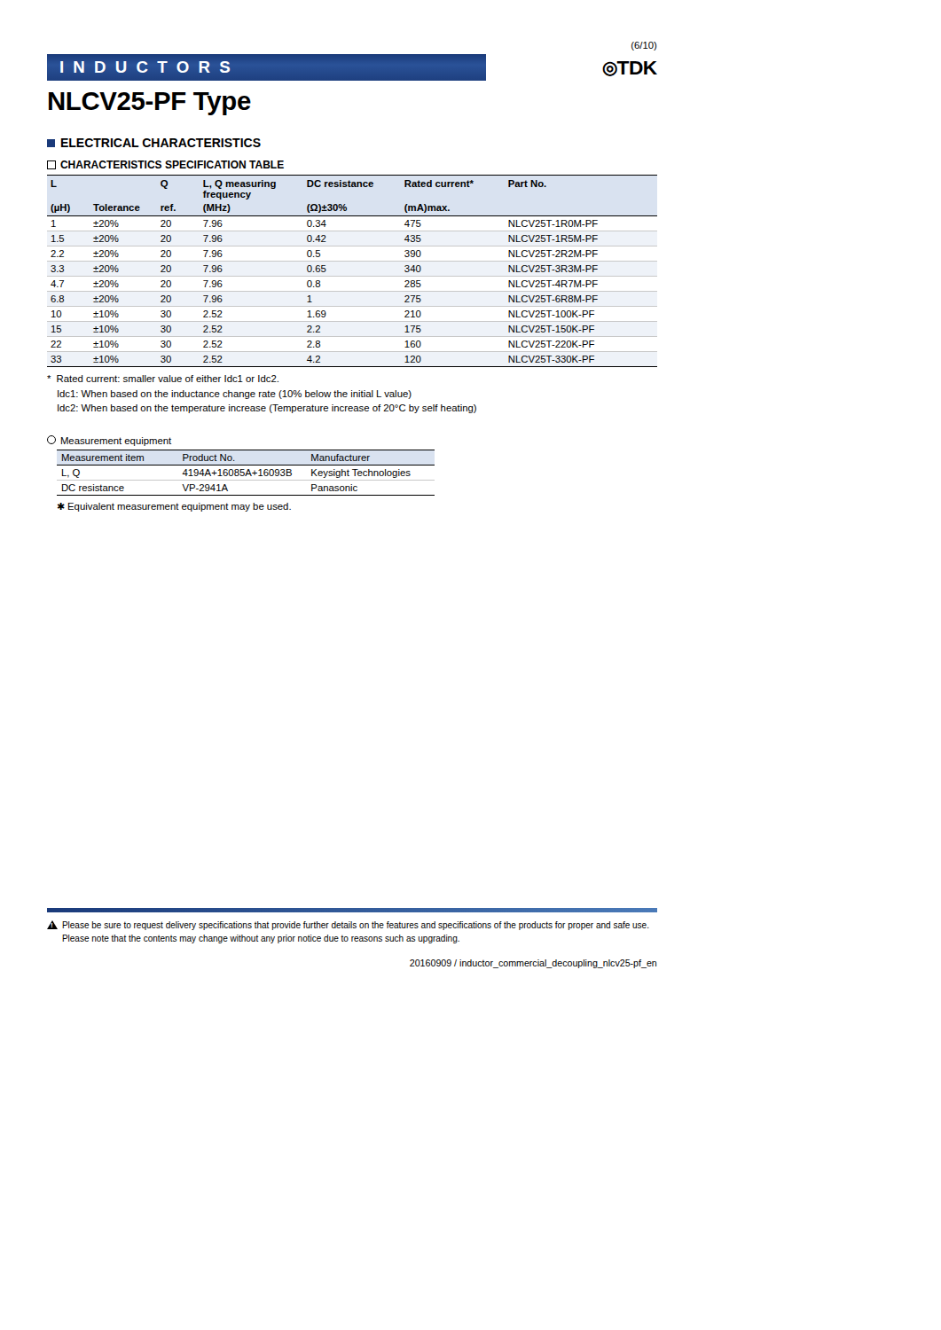(6/10)
INDUCTORS
◎TDK
NLCV25-PF Type
ELECTRICAL CHARACTERISTICS
CHARACTERISTICS SPECIFICATION TABLE
| L | | Q | L, Q measuring frequency | DC resistance | Rated current* | Part No. |
| --- | --- | --- | --- | --- | --- | --- |
| (µH) | Tolerance | ref. | (MHz) | (Ω)±30% | (mA)max. | |
| 1 | ±20% | 20 | 7.96 | 0.34 | 475 | NLCV25T-1R0M-PF |
| 1.5 | ±20% | 20 | 7.96 | 0.42 | 435 | NLCV25T-1R5M-PF |
| 2.2 | ±20% | 20 | 7.96 | 0.5 | 390 | NLCV25T-2R2M-PF |
| 3.3 | ±20% | 20 | 7.96 | 0.65 | 340 | NLCV25T-3R3M-PF |
| 4.7 | ±20% | 20 | 7.96 | 0.8 | 285 | NLCV25T-4R7M-PF |
| 6.8 | ±20% | 20 | 7.96 | 1 | 275 | NLCV25T-6R8M-PF |
| 10 | ±10% | 30 | 2.52 | 1.69 | 210 | NLCV25T-100K-PF |
| 15 | ±10% | 30 | 2.52 | 2.2 | 175 | NLCV25T-150K-PF |
| 22 | ±10% | 30 | 2.52 | 2.8 | 160 | NLCV25T-220K-PF |
| 33 | ±10% | 30 | 2.52 | 4.2 | 120 | NLCV25T-330K-PF |
* Rated current: smaller value of either Idc1 or Idc2.
Idc1: When based on the inductance change rate (10% below the initial L value)
Idc2: When based on the temperature increase (Temperature increase of 20°C by self heating)
Measurement equipment
| Measurement item | Product No. | Manufacturer |
| --- | --- | --- |
| L, Q | 4194A+16085A+16093B | Keysight Technologies |
| DC resistance | VP-2941A | Panasonic |
✱ Equivalent measurement equipment may be used.
Please be sure to request delivery specifications that provide further details on the features and specifications of the products for proper and safe use.
Please note that the contents may change without any prior notice due to reasons such as upgrading.
20160909 / inductor_commercial_decoupling_nlcv25-pf_en